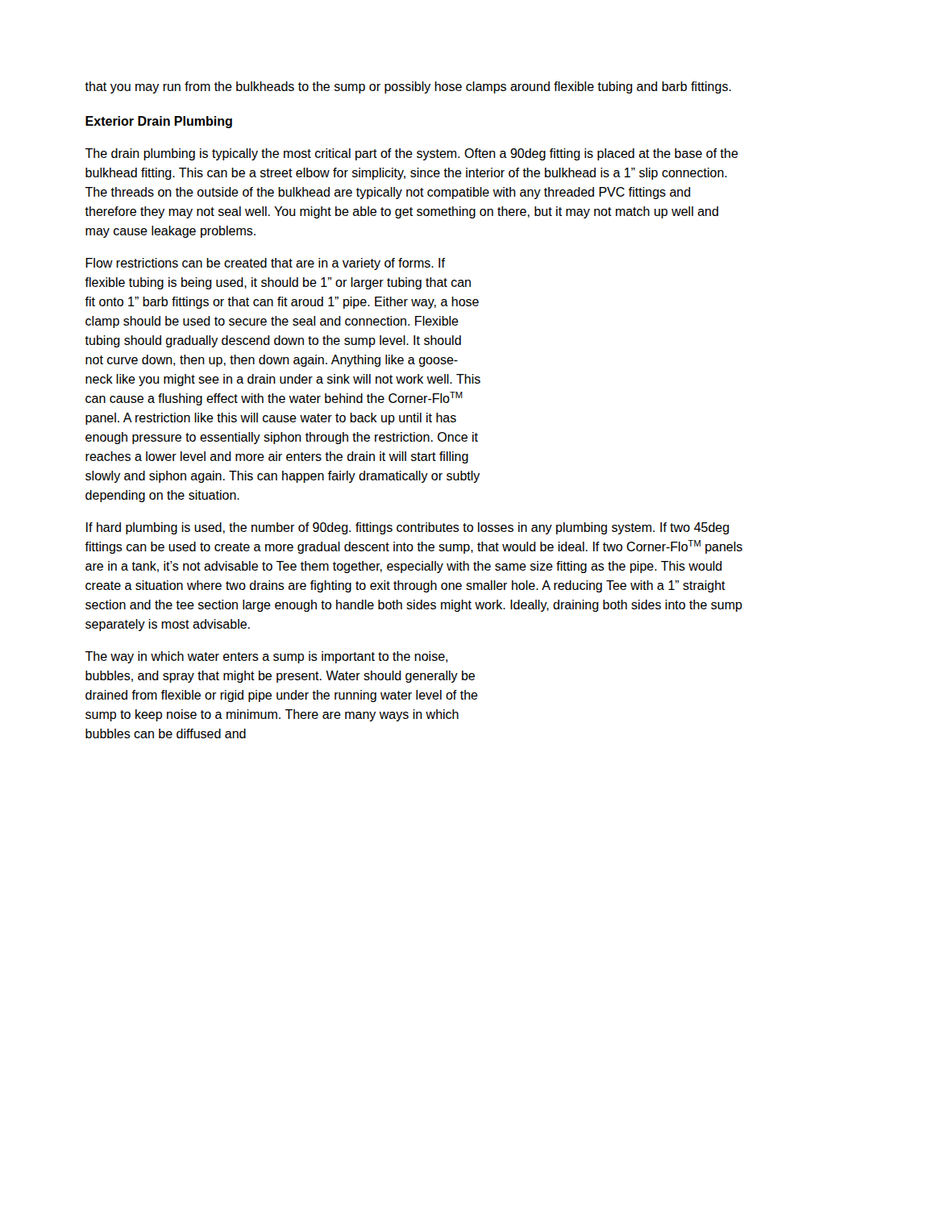that you may run from the bulkheads to the sump or possibly hose clamps around flexible tubing and barb fittings.
Exterior Drain Plumbing
The drain plumbing is typically the most critical part of the system. Often a 90deg fitting is placed at the base of the bulkhead fitting. This can be a street elbow for simplicity, since the interior of the bulkhead is a 1” slip connection. The threads on the outside of the bulkhead are typically not compatible with any threaded PVC fittings and therefore they may not seal well. You might be able to get something on there, but it may not match up well and may cause leakage problems.
Flow restrictions can be created that are in a variety of forms. If flexible tubing is being used, it should be 1” or larger tubing that can fit onto 1” barb fittings or that can fit aroud 1” pipe. Either way, a hose clamp should be used to secure the seal and connection. Flexible tubing should gradually descend down to the sump level. It should not curve down, then up, then down again. Anything like a goose-neck like you might see in a drain under a sink will not work well. This can cause a flushing effect with the water behind the Corner-FloTM panel. A restriction like this will cause water to back up until it has enough pressure to essentially siphon through the restriction. Once it reaches a lower level and more air enters the drain it will start filling slowly and siphon again. This can happen fairly dramatically or subtly depending on the situation.
If hard plumbing is used, the number of 90deg. fittings contributes to losses in any plumbing system. If two 45deg fittings can be used to create a more gradual descent into the sump, that would be ideal. If two Corner-FloTM panels are in a tank, it’s not advisable to Tee them together, especially with the same size fitting as the pipe. This would create a situation where two drains are fighting to exit through one smaller hole. A reducing Tee with a 1” straight section and the tee section large enough to handle both sides might work. Ideally, draining both sides into the sump separately is most advisable.
The way in which water enters a sump is important to the noise, bubbles, and spray that might be present. Water should generally be drained from flexible or rigid pipe under the running water level of the sump to keep noise to a minimum. There are many ways in which bubbles can be diffused and